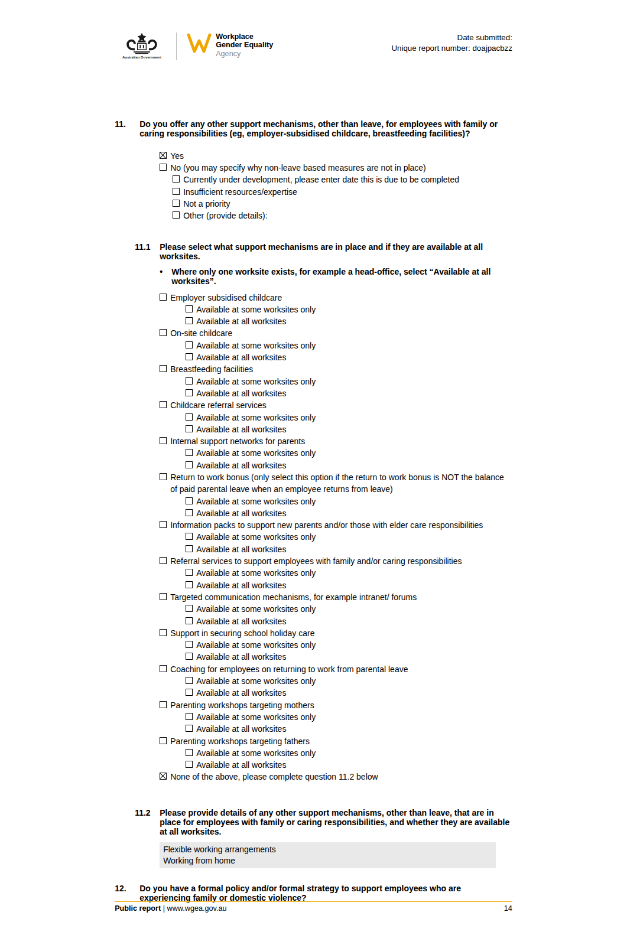Australian Government
Workplace
Gender Equality
Agency
Date submitted:
Unique report number: doajpacbzz
11.
Do you offer any other support mechanisms, other than leave, for employees with family or caring responsibilities (eg, employer-subsidised childcare, breastfeeding facilities)?
Yes
No (you may specify why non-leave based measures are not in place)
Currently under development, please enter date this is due to be completed
Insufficient resources/expertise
Not a priority
Other (provide details):
11.1
Please select what support mechanisms are in place and if they are available at all worksites.
• Where only one worksite exists, for example a head-office, select “Available at all worksites”.
Employer subsidised childcare
Available at some worksites only
Available at all worksites
On-site childcare
Available at some worksites only
Available at all worksites
Breastfeeding facilities
Available at some worksites only
Available at all worksites
Childcare referral services
Available at some worksites only
Available at all worksites
Internal support networks for parents
Available at some worksites only
Available at all worksites
Return to work bonus (only select this option if the return to work bonus is NOT the balance of paid parental leave when an employee returns from leave)
Available at some worksites only
Available at all worksites
Information packs to support new parents and/or those with elder care responsibilities
Available at some worksites only
Available at all worksites
Referral services to support employees with family and/or caring responsibilities
Available at some worksites only
Available at all worksites
Targeted communication mechanisms, for example intranet/ forums
Available at some worksites only
Available at all worksites
Support in securing school holiday care
Available at some worksites only
Available at all worksites
Coaching for employees on returning to work from parental leave
Available at some worksites only
Available at all worksites
Parenting workshops targeting mothers
Available at some worksites only
Available at all worksites
Parenting workshops targeting fathers
Available at some worksites only
Available at all worksites
None of the above, please complete question 11.2 below
11.2
Please provide details of any other support mechanisms, other than leave, that are in place for employees with family or caring responsibilities, and whether they are available at all worksites.
Flexible working arrangements
Working from home
12.
Do you have a formal policy and/or formal strategy to support employees who are experiencing family or domestic violence?
Public report | www.wgea.gov.au
14